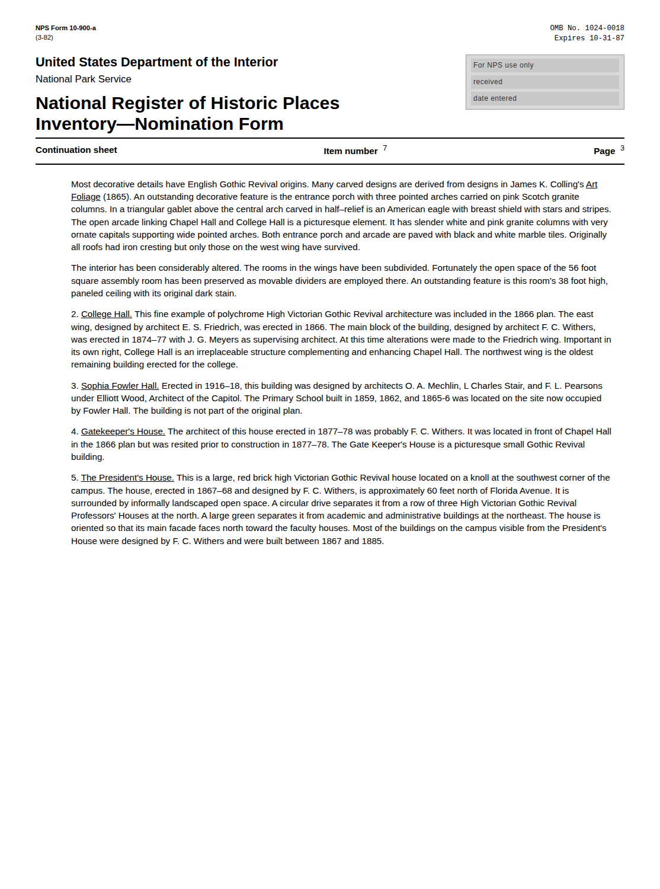NPS Form 10-900-a
(3-82)
OMB No. 1024-0018
Expires 10-31-87
United States Department of the Interior
National Park Service
National Register of Historic Places
Inventory—Nomination Form
For NPS use only
received
date entered
Continuation sheet Item number 7 Page 3
Most decorative details have English Gothic Revival origins. Many carved designs are derived from designs in James K. Colling's Art Foliage (1865). An outstanding decorative feature is the entrance porch with three pointed arches carried on pink Scotch granite columns. In a triangular gablet above the central arch carved in half–relief is an American eagle with breast shield with stars and stripes. The open arcade linking Chapel Hall and College Hall is a picturesque element. It has slender white and pink granite columns with very ornate capitals supporting wide pointed arches. Both entrance porch and arcade are paved with black and white marble tiles. Originally all roofs had iron cresting but only those on the west wing have survived.
The interior has been considerably altered. The rooms in the wings have been subdivided. Fortunately the open space of the 56 foot square assembly room has been preserved as movable dividers are employed there. An outstanding feature is this room's 38 foot high, paneled ceiling with its original dark stain.
2. College Hall. This fine example of polychrome High Victorian Gothic Revival architecture was included in the 1866 plan. The east wing, designed by architect E. S. Friedrich, was erected in 1866. The main block of the building, designed by architect F. C. Withers, was erected in 1874–77 with J. G. Meyers as supervising architect. At this time alterations were made to the Friedrich wing. Important in its own right, College Hall is an irreplaceable structure complementing and enhancing Chapel Hall. The northwest wing is the oldest remaining building erected for the college.
3. Sophia Fowler Hall. Erected in 1916–18, this building was designed by architects O. A. Mechlin, L Charles Stair, and F. L. Pearsons under Elliott Wood, Architect of the Capitol. The Primary School built in 1859, 1862, and 1865-6 was located on the site now occupied by Fowler Hall. The building is not part of the original plan.
4. Gatekeeper's House. The architect of this house erected in 1877–78 was probably F. C. Withers. It was located in front of Chapel Hall in the 1866 plan but was resited prior to construction in 1877–78. The Gate Keeper's House is a picturesque small Gothic Revival building.
5. The President's House. This is a large, red brick high Victorian Gothic Revival house located on a knoll at the southwest corner of the campus. The house, erected in 1867–68 and designed by F. C. Withers, is approximately 60 feet north of Florida Avenue. It is surrounded by informally landscaped open space. A circular drive separates it from a row of three High Victorian Gothic Revival Professors' Houses at the north. A large green separates it from academic and administrative buildings at the northeast. The house is oriented so that its main facade faces north toward the faculty houses. Most of the buildings on the campus visible from the President's House were designed by F. C. Withers and were built between 1867 and 1885.